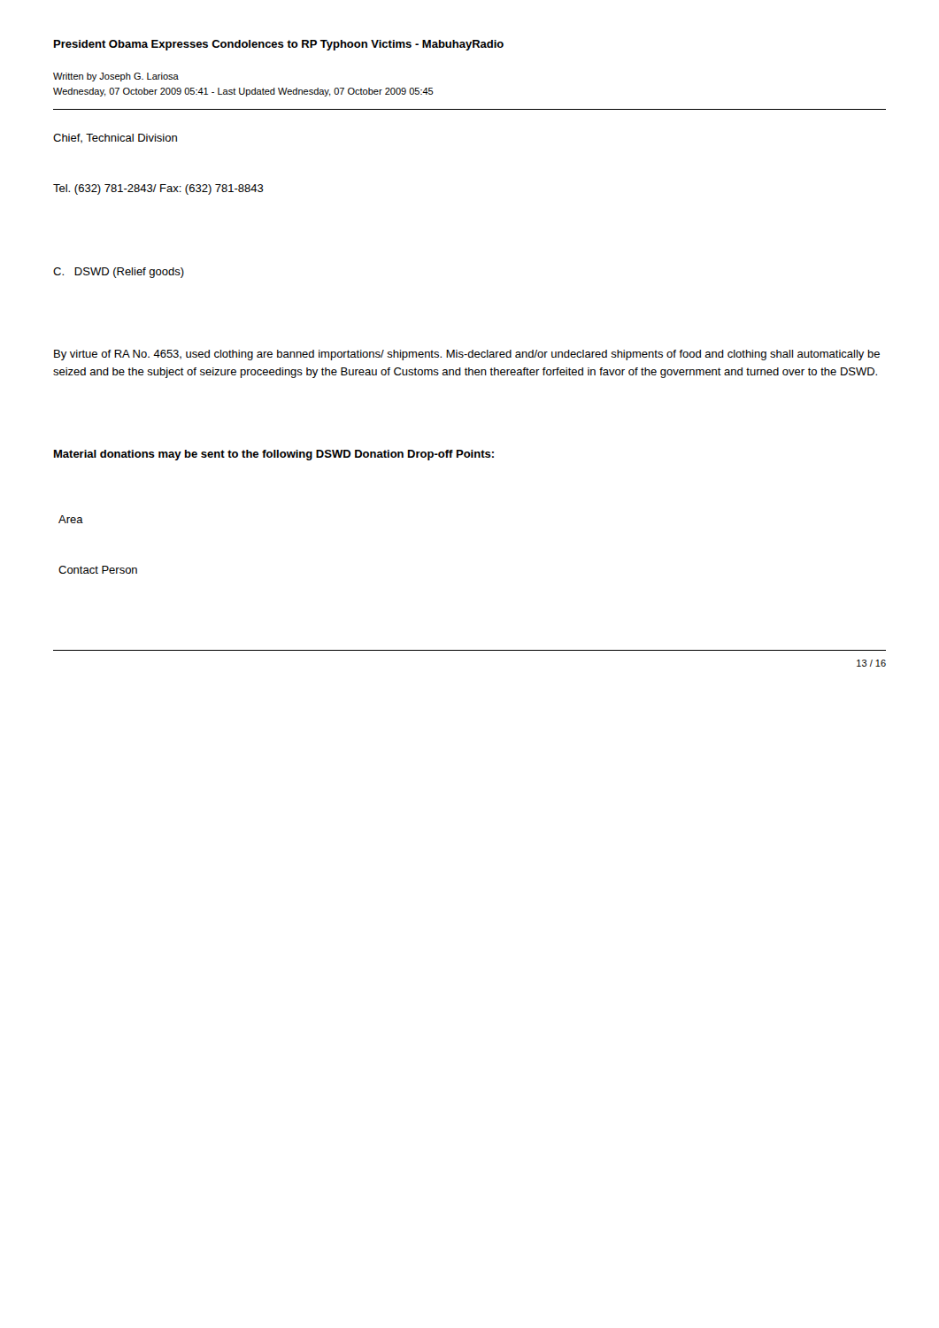President Obama Expresses Condolences to RP Typhoon Victims - MabuhayRadio
Written by Joseph G. Lariosa
Wednesday, 07 October 2009 05:41 - Last Updated Wednesday, 07 October 2009 05:45
Chief, Technical Division
Tel. (632) 781-2843/ Fax: (632) 781-8843
C. DSWD (Relief goods)
By virtue of RA No. 4653, used clothing are banned importations/ shipments. Mis-declared and/or undeclared shipments of food and clothing shall automatically be seized and be the subject of seizure proceedings by the Bureau of Customs and then thereafter forfeited in favor of the government and turned over to the DSWD.
Material donations may be sent to the following DSWD Donation Drop-off Points:
Area
Contact Person
13 / 16